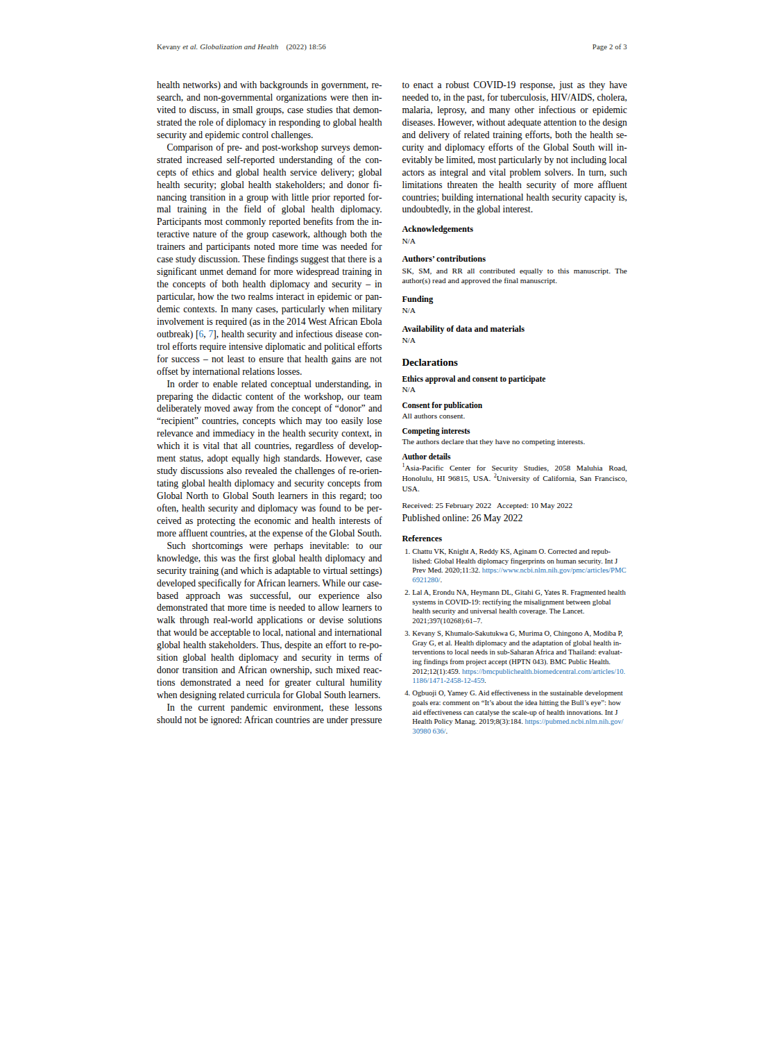Kevany et al. Globalization and Health (2022) 18:56
Page 2 of 3
health networks) and with backgrounds in government, research, and non-governmental organizations were then invited to discuss, in small groups, case studies that demonstrated the role of diplomacy in responding to global health security and epidemic control challenges.
Comparison of pre- and post-workshop surveys demonstrated increased self-reported understanding of the concepts of ethics and global health service delivery; global health security; global health stakeholders; and donor financing transition in a group with little prior reported formal training in the field of global health diplomacy. Participants most commonly reported benefits from the interactive nature of the group casework, although both the trainers and participants noted more time was needed for case study discussion. These findings suggest that there is a significant unmet demand for more widespread training in the concepts of both health diplomacy and security – in particular, how the two realms interact in epidemic or pandemic contexts. In many cases, particularly when military involvement is required (as in the 2014 West African Ebola outbreak) [6, 7], health security and infectious disease control efforts require intensive diplomatic and political efforts for success – not least to ensure that health gains are not offset by international relations losses.
In order to enable related conceptual understanding, in preparing the didactic content of the workshop, our team deliberately moved away from the concept of “donor” and “recipient” countries, concepts which may too easily lose relevance and immediacy in the health security context, in which it is vital that all countries, regardless of development status, adopt equally high standards. However, case study discussions also revealed the challenges of re-orientating global health diplomacy and security concepts from Global North to Global South learners in this regard; too often, health security and diplomacy was found to be perceived as protecting the economic and health interests of more affluent countries, at the expense of the Global South.
Such shortcomings were perhaps inevitable: to our knowledge, this was the first global health diplomacy and security training (and which is adaptable to virtual settings) developed specifically for African learners. While our case-based approach was successful, our experience also demonstrated that more time is needed to allow learners to walk through real-world applications or devise solutions that would be acceptable to local, national and international global health stakeholders. Thus, despite an effort to re-position global health diplomacy and security in terms of donor transition and African ownership, such mixed reactions demonstrated a need for greater cultural humility when designing related curricula for Global South learners.
In the current pandemic environment, these lessons should not be ignored: African countries are under pressure to enact a robust COVID-19 response, just as they have needed to, in the past, for tuberculosis, HIV/AIDS, cholera, malaria, leprosy, and many other infectious or epidemic diseases. However, without adequate attention to the design and delivery of related training efforts, both the health security and diplomacy efforts of the Global South will inevitably be limited, most particularly by not including local actors as integral and vital problem solvers. In turn, such limitations threaten the health security of more affluent countries; building international health security capacity is, undoubtedly, in the global interest.
Acknowledgements
N/A
Authors’ contributions
SK, SM, and RR all contributed equally to this manuscript. The author(s) read and approved the final manuscript.
Funding
N/A
Availability of data and materials
N/A
Declarations
Ethics approval and consent to participate
N/A
Consent for publication
All authors consent.
Competing interests
The authors declare that they have no competing interests.
Author details
1Asia-Pacific Center for Security Studies, 2058 Maluhia Road, Honolulu, HI 96815, USA. 2University of California, San Francisco, USA.
Received: 25 February 2022 Accepted: 10 May 2022
Published online: 26 May 2022
References
Chattu VK, Knight A, Reddy KS, Aginam O. Corrected and republished: Global Health diplomacy fingerprints on human security. Int J Prev Med. 2020;11:32. https://www.ncbi.nlm.nih.gov/pmc/articles/PMC6921280/.
Lal A, Erondu NA, Heymann DL, Gitahi G, Yates R. Fragmented health systems in COVID-19: rectifying the misalignment between global health security and universal health coverage. The Lancet. 2021;397(10268):61–7.
Kevany S, Khumalo-Sakutukwa G, Murima O, Chingono A, Modiba P, Gray G, et al. Health diplomacy and the adaptation of global health interventions to local needs in sub-Saharan Africa and Thailand: evaluating findings from project accept (HPTN 043). BMC Public Health. 2012;12(1):459. https://bmcpublichealth.biomedcentral.com/articles/10.1186/1471-2458-12-459.
Ogbuoji O, Yamey G. Aid effectiveness in the sustainable development goals era: comment on “It’s about the idea hitting the Bull’s eye”: how aid effectiveness can catalyse the scale-up of health innovations. Int J Health Policy Manag. 2019;8(3):184. https://pubmed.ncbi.nlm.nih.gov/30980 636/.